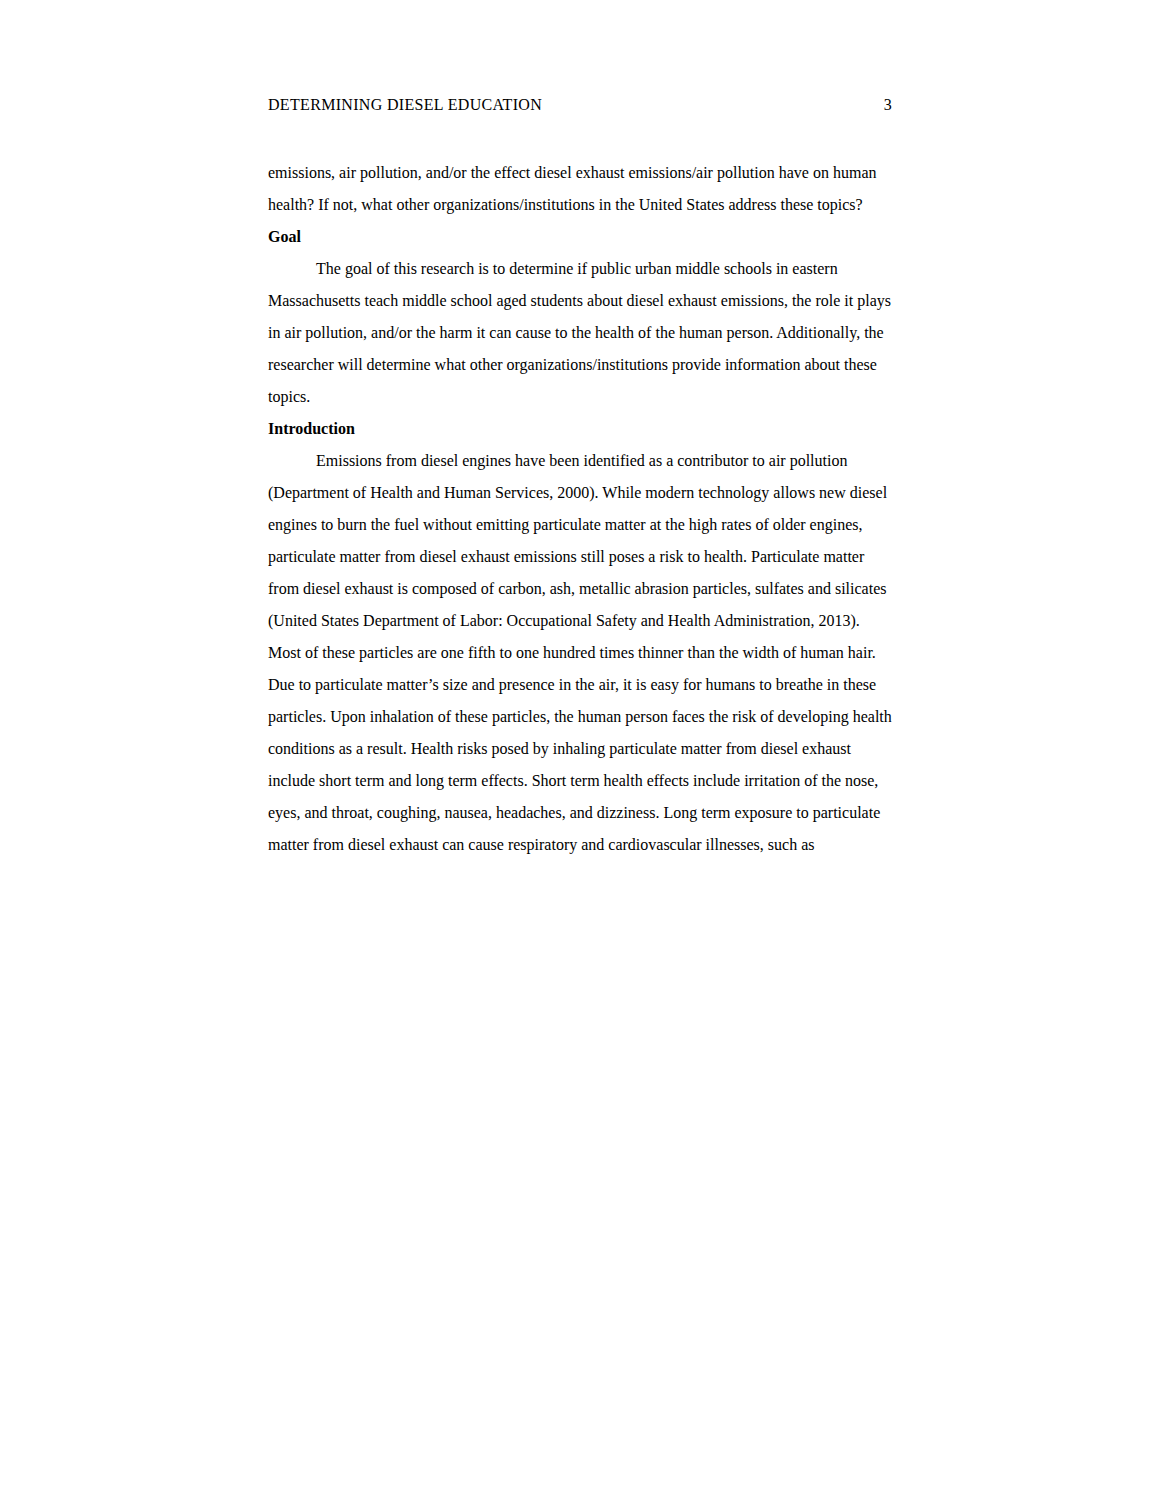Determining Diesel Education 3
emissions, air pollution, and/or the effect diesel exhaust emissions/air pollution have on human health? If not, what other organizations/institutions in the United States address these topics?
Goal
The goal of this research is to determine if public urban middle schools in eastern Massachusetts teach middle school aged students about diesel exhaust emissions, the role it plays in air pollution, and/or the harm it can cause to the health of the human person. Additionally, the researcher will determine what other organizations/institutions provide information about these topics.
Introduction
Emissions from diesel engines have been identified as a contributor to air pollution (Department of Health and Human Services, 2000). While modern technology allows new diesel engines to burn the fuel without emitting particulate matter at the high rates of older engines, particulate matter from diesel exhaust emissions still poses a risk to health. Particulate matter from diesel exhaust is composed of carbon, ash, metallic abrasion particles, sulfates and silicates (United States Department of Labor: Occupational Safety and Health Administration, 2013). Most of these particles are one fifth to one hundred times thinner than the width of human hair. Due to particulate matter’s size and presence in the air, it is easy for humans to breathe in these particles. Upon inhalation of these particles, the human person faces the risk of developing health conditions as a result. Health risks posed by inhaling particulate matter from diesel exhaust include short term and long term effects. Short term health effects include irritation of the nose, eyes, and throat, coughing, nausea, headaches, and dizziness. Long term exposure to particulate matter from diesel exhaust can cause respiratory and cardiovascular illnesses, such as